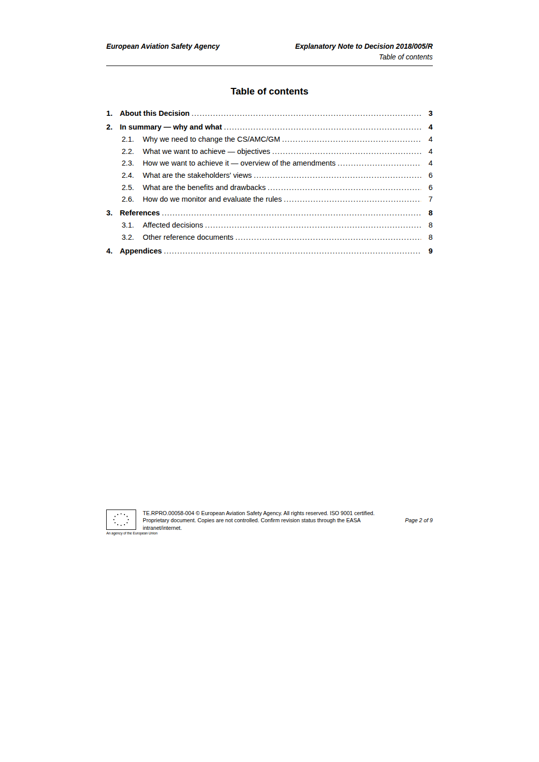European Aviation Safety Agency
Explanatory Note to Decision 2018/005/R
Table of contents
Table of contents
1. About this Decision ........................................................................................................................... 3
2. In summary — why and what ......................................................................................................... 4
2.1. Why we need to change the CS/AMC/GM .............................................................................. 4
2.2. What we want to achieve — objectives .................................................................................. 4
2.3. How we want to achieve it — overview of the amendments .................................................. 4
2.4. What are the stakeholders' views ......................................................................................... 6
2.5. What are the benefits and drawbacks .................................................................................. 6
2.6. How do we monitor and evaluate the rules ............................................................................. 7
3. References ............................................................................................................................. 8
3.1. Affected decisions ............................................................................................................. 8
3.2. Other reference documents ............................................................................................... 8
4. Appendices ............................................................................................................................. 9
An agency of the European Union
TE.RPRO.00058-004 © European Aviation Safety Agency. All rights reserved. ISO 9001 certified.
Proprietary document. Copies are not controlled. Confirm revision status through the EASA intranet/internet. Page 2 of 9